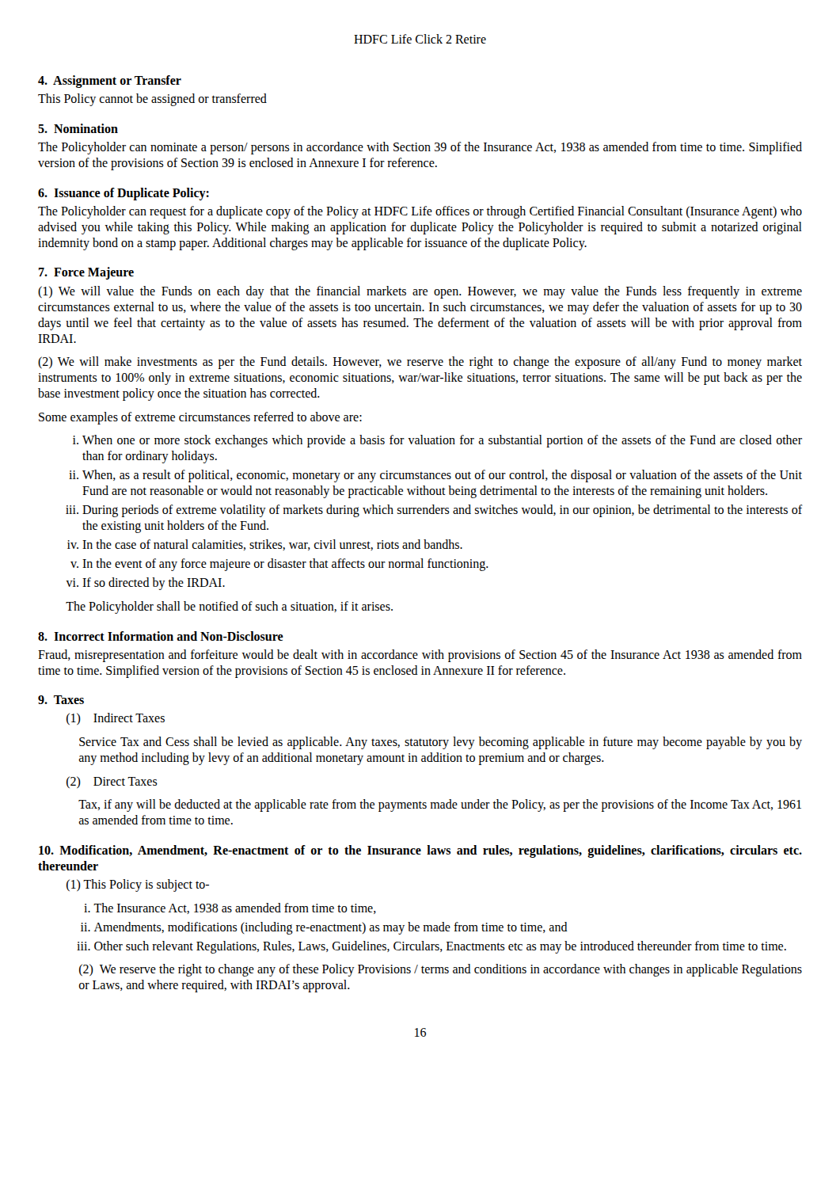HDFC Life Click 2 Retire
4. Assignment or Transfer
This Policy cannot be assigned or transferred
5. Nomination
The Policyholder can nominate a person/ persons in accordance with Section 39 of the Insurance Act, 1938 as amended from time to time. Simplified version of the provisions of Section 39 is enclosed in Annexure I for reference.
6. Issuance of Duplicate Policy:
The Policyholder can request for a duplicate copy of the Policy at HDFC Life offices or through Certified Financial Consultant (Insurance Agent) who advised you while taking this Policy. While making an application for duplicate Policy the Policyholder is required to submit a notarized original indemnity bond on a stamp paper. Additional charges may be applicable for issuance of the duplicate Policy.
7. Force Majeure
(1) We will value the Funds on each day that the financial markets are open. However, we may value the Funds less frequently in extreme circumstances external to us, where the value of the assets is too uncertain. In such circumstances, we may defer the valuation of assets for up to 30 days until we feel that certainty as to the value of assets has resumed. The deferment of the valuation of assets will be with prior approval from IRDAI.
(2) We will make investments as per the Fund details. However, we reserve the right to change the exposure of all/any Fund to money market instruments to 100% only in extreme situations, economic situations, war/war-like situations, terror situations. The same will be put back as per the base investment policy once the situation has corrected.
Some examples of extreme circumstances referred to above are:
When one or more stock exchanges which provide a basis for valuation for a substantial portion of the assets of the Fund are closed other than for ordinary holidays.
When, as a result of political, economic, monetary or any circumstances out of our control, the disposal or valuation of the assets of the Unit Fund are not reasonable or would not reasonably be practicable without being detrimental to the interests of the remaining unit holders.
During periods of extreme volatility of markets during which surrenders and switches would, in our opinion, be detrimental to the interests of the existing unit holders of the Fund.
In the case of natural calamities, strikes, war, civil unrest, riots and bandhs.
In the event of any force majeure or disaster that affects our normal functioning.
If so directed by the IRDAI.
The Policyholder shall be notified of such a situation, if it arises.
8. Incorrect Information and Non-Disclosure
Fraud, misrepresentation and forfeiture would be dealt with in accordance with provisions of Section 45 of the Insurance Act 1938 as amended from time to time. Simplified version of the provisions of Section 45 is enclosed in Annexure II for reference.
9. Taxes
(1) Indirect Taxes
Service Tax and Cess shall be levied as applicable. Any taxes, statutory levy becoming applicable in future may become payable by you by any method including by levy of an additional monetary amount in addition to premium and or charges.
(2) Direct Taxes
Tax, if any will be deducted at the applicable rate from the payments made under the Policy, as per the provisions of the Income Tax Act, 1961 as amended from time to time.
10. Modification, Amendment, Re-enactment of or to the Insurance laws and rules, regulations, guidelines, clarifications, circulars etc. thereunder
(1) This Policy is subject to-
The Insurance Act, 1938 as amended from time to time,
Amendments, modifications (including re-enactment) as may be made from time to time, and
Other such relevant Regulations, Rules, Laws, Guidelines, Circulars, Enactments etc as may be introduced thereunder from time to time.
(2) We reserve the right to change any of these Policy Provisions / terms and conditions in accordance with changes in applicable Regulations or Laws, and where required, with IRDAI’s approval.
16